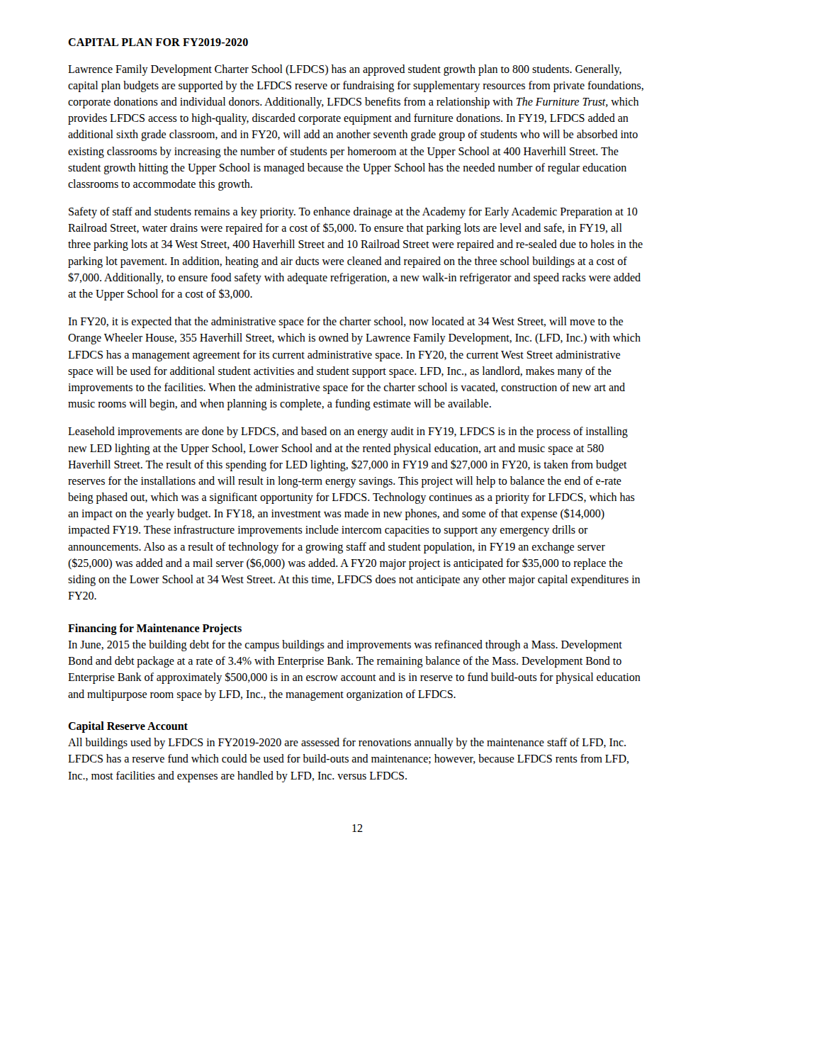CAPITAL PLAN FOR FY2019-2020
Lawrence Family Development Charter School (LFDCS) has an approved student growth plan to 800 students. Generally, capital plan budgets are supported by the LFDCS reserve or fundraising for supplementary resources from private foundations, corporate donations and individual donors. Additionally, LFDCS benefits from a relationship with The Furniture Trust, which provides LFDCS access to high-quality, discarded corporate equipment and furniture donations. In FY19, LFDCS added an additional sixth grade classroom, and in FY20, will add an another seventh grade group of students who will be absorbed into existing classrooms by increasing the number of students per homeroom at the Upper School at 400 Haverhill Street. The student growth hitting the Upper School is managed because the Upper School has the needed number of regular education classrooms to accommodate this growth.
Safety of staff and students remains a key priority. To enhance drainage at the Academy for Early Academic Preparation at 10 Railroad Street, water drains were repaired for a cost of $5,000. To ensure that parking lots are level and safe, in FY19, all three parking lots at 34 West Street, 400 Haverhill Street and 10 Railroad Street were repaired and re-sealed due to holes in the parking lot pavement. In addition, heating and air ducts were cleaned and repaired on the three school buildings at a cost of $7,000. Additionally, to ensure food safety with adequate refrigeration, a new walk-in refrigerator and speed racks were added at the Upper School for a cost of $3,000.
In FY20, it is expected that the administrative space for the charter school, now located at 34 West Street, will move to the Orange Wheeler House, 355 Haverhill Street, which is owned by Lawrence Family Development, Inc. (LFD, Inc.) with which LFDCS has a management agreement for its current administrative space. In FY20, the current West Street administrative space will be used for additional student activities and student support space. LFD, Inc., as landlord, makes many of the improvements to the facilities. When the administrative space for the charter school is vacated, construction of new art and music rooms will begin, and when planning is complete, a funding estimate will be available.
Leasehold improvements are done by LFDCS, and based on an energy audit in FY19, LFDCS is in the process of installing new LED lighting at the Upper School, Lower School and at the rented physical education, art and music space at 580 Haverhill Street. The result of this spending for LED lighting, $27,000 in FY19 and $27,000 in FY20, is taken from budget reserves for the installations and will result in long-term energy savings. This project will help to balance the end of e-rate being phased out, which was a significant opportunity for LFDCS. Technology continues as a priority for LFDCS, which has an impact on the yearly budget. In FY18, an investment was made in new phones, and some of that expense ($14,000) impacted FY19. These infrastructure improvements include intercom capacities to support any emergency drills or announcements. Also as a result of technology for a growing staff and student population, in FY19 an exchange server ($25,000) was added and a mail server ($6,000) was added. A FY20 major project is anticipated for $35,000 to replace the siding on the Lower School at 34 West Street. At this time, LFDCS does not anticipate any other major capital expenditures in FY20.
Financing for Maintenance Projects
In June, 2015 the building debt for the campus buildings and improvements was refinanced through a Mass. Development Bond and debt package at a rate of 3.4% with Enterprise Bank. The remaining balance of the Mass. Development Bond to Enterprise Bank of approximately $500,000 is in an escrow account and is in reserve to fund build-outs for physical education and multipurpose room space by LFD, Inc., the management organization of LFDCS.
Capital Reserve Account
All buildings used by LFDCS in FY2019-2020 are assessed for renovations annually by the maintenance staff of LFD, Inc. LFDCS has a reserve fund which could be used for build-outs and maintenance; however, because LFDCS rents from LFD, Inc., most facilities and expenses are handled by LFD, Inc. versus LFDCS.
12